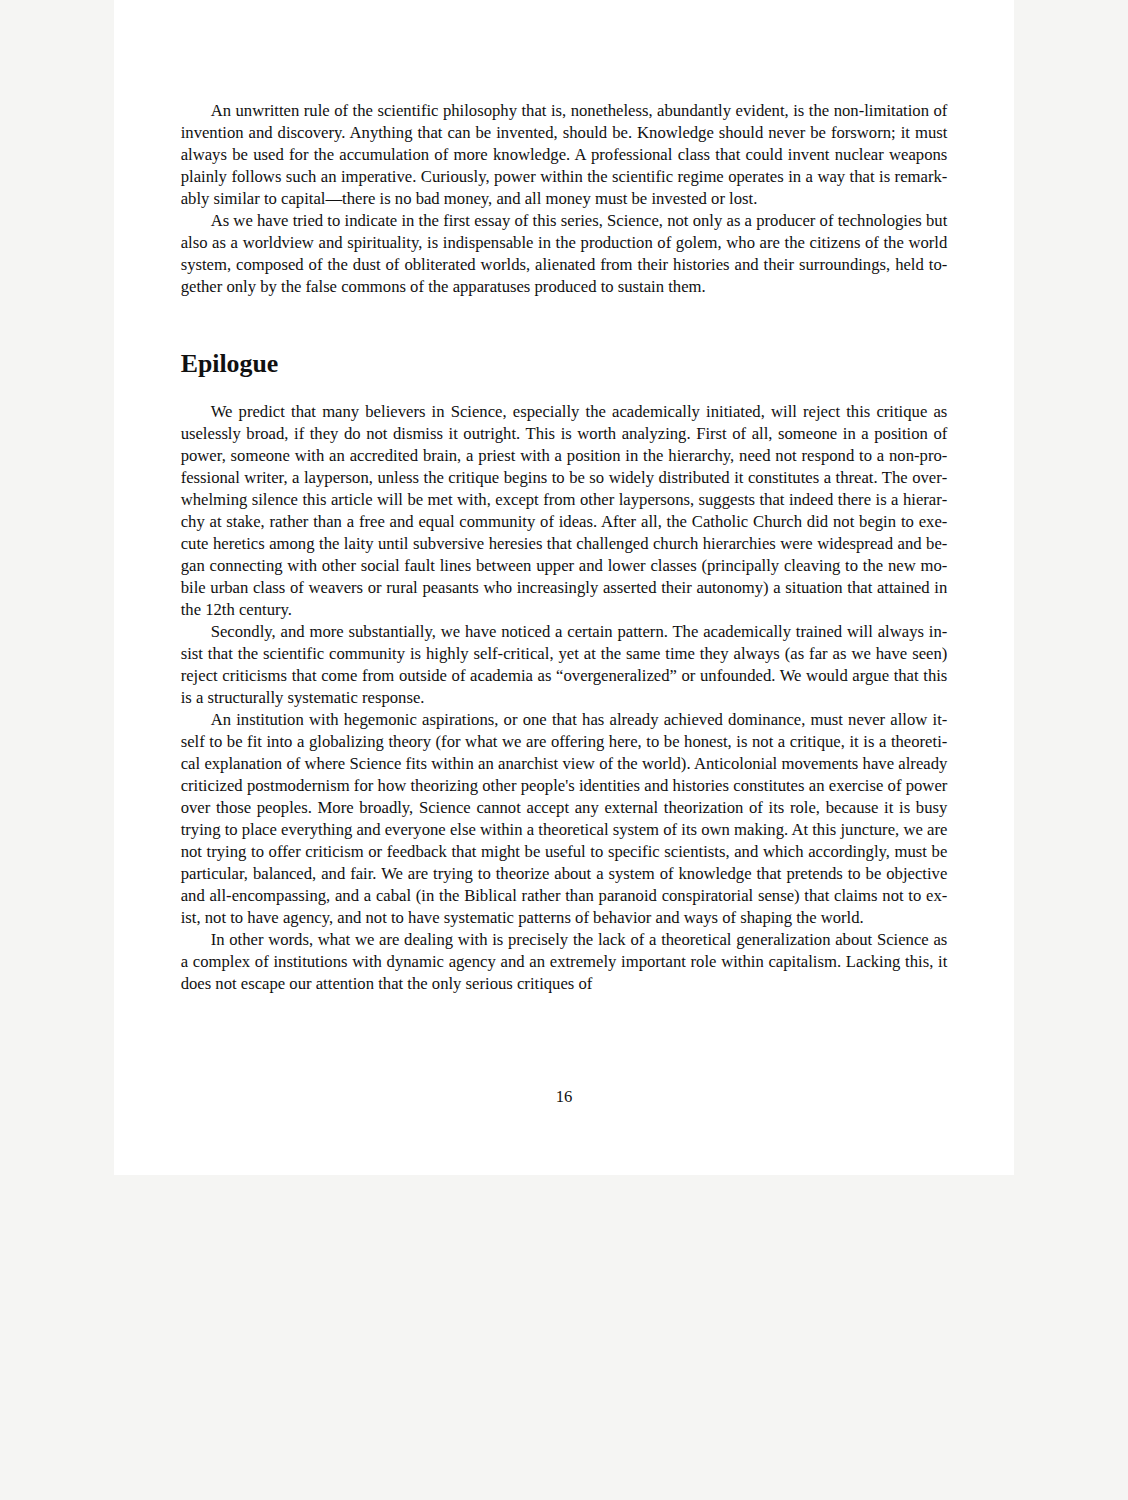An unwritten rule of the scientific philosophy that is, nonetheless, abundantly evident, is the non-limitation of invention and discovery. Anything that can be invented, should be. Knowledge should never be forsworn; it must always be used for the accumulation of more knowledge. A professional class that could invent nuclear weapons plainly follows such an imperative. Curiously, power within the scientific regime operates in a way that is remarkably similar to capital—there is no bad money, and all money must be invested or lost.
As we have tried to indicate in the first essay of this series, Science, not only as a producer of technologies but also as a worldview and spirituality, is indispensable in the production of golem, who are the citizens of the world system, composed of the dust of obliterated worlds, alienated from their histories and their surroundings, held together only by the false commons of the apparatuses produced to sustain them.
Epilogue
We predict that many believers in Science, especially the academically initiated, will reject this critique as uselessly broad, if they do not dismiss it outright. This is worth analyzing. First of all, someone in a position of power, someone with an accredited brain, a priest with a position in the hierarchy, need not respond to a non-professional writer, a layperson, unless the critique begins to be so widely distributed it constitutes a threat. The overwhelming silence this article will be met with, except from other laypersons, suggests that indeed there is a hierarchy at stake, rather than a free and equal community of ideas. After all, the Catholic Church did not begin to execute heretics among the laity until subversive heresies that challenged church hierarchies were widespread and began connecting with other social fault lines between upper and lower classes (principally cleaving to the new mobile urban class of weavers or rural peasants who increasingly asserted their autonomy) a situation that attained in the 12th century.
Secondly, and more substantially, we have noticed a certain pattern. The academically trained will always insist that the scientific community is highly self-critical, yet at the same time they always (as far as we have seen) reject criticisms that come from outside of academia as “overgeneralized” or unfounded. We would argue that this is a structurally systematic response.
An institution with hegemonic aspirations, or one that has already achieved dominance, must never allow itself to be fit into a globalizing theory (for what we are offering here, to be honest, is not a critique, it is a theoretical explanation of where Science fits within an anarchist view of the world). Anticolonial movements have already criticized postmodernism for how theorizing other people's identities and histories constitutes an exercise of power over those peoples. More broadly, Science cannot accept any external theorization of its role, because it is busy trying to place everything and everyone else within a theoretical system of its own making. At this juncture, we are not trying to offer criticism or feedback that might be useful to specific scientists, and which accordingly, must be particular, balanced, and fair. We are trying to theorize about a system of knowledge that pretends to be objective and all-encompassing, and a cabal (in the Biblical rather than paranoid conspiratorial sense) that claims not to exist, not to have agency, and not to have systematic patterns of behavior and ways of shaping the world.
In other words, what we are dealing with is precisely the lack of a theoretical generalization about Science as a complex of institutions with dynamic agency and an extremely important role within capitalism. Lacking this, it does not escape our attention that the only serious critiques of
16